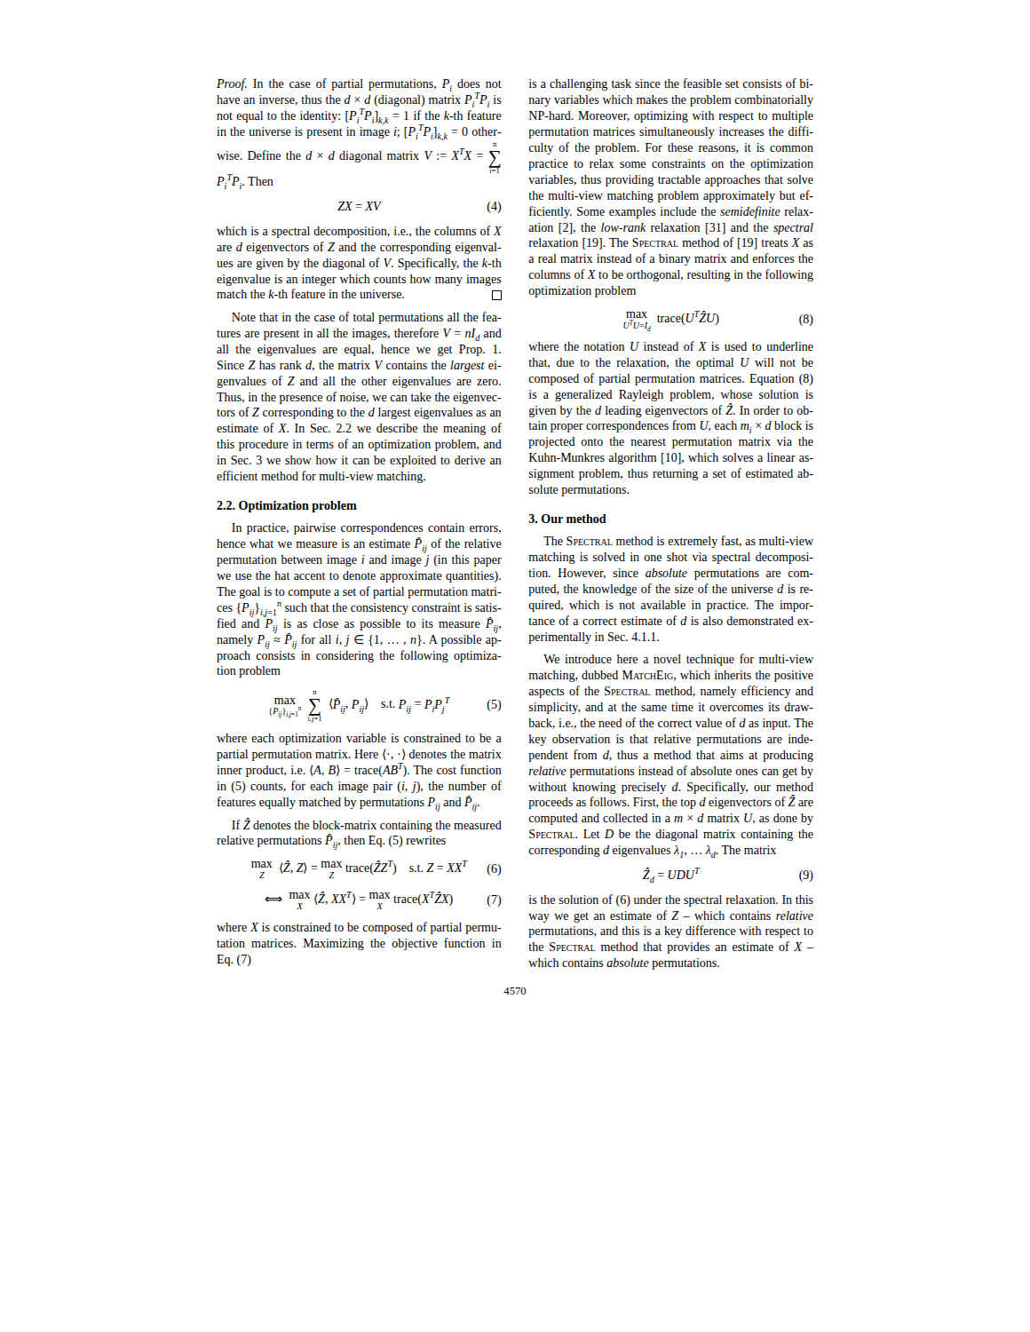Proof. In the case of partial permutations, Pi does not have an inverse, thus the d × d (diagonal) matrix PiTPi is not equal to the identity: [PiTPi]k,k = 1 if the k-th feature in the universe is present in image i; [PiTPi]k,k = 0 otherwise. Define the d × d diagonal matrix V := XTX = n∑i=1 PiTPi. Then
ZX = XV (4)
which is a spectral decomposition, i.e., the columns of X are d eigenvectors of Z and the corresponding eigenvalues are given by the diagonal of V. Specifically, the k-th eigenvalue is an integer which counts how many images match the k-th feature in the universe.
Note that in the case of total permutations all the features are present in all the images, therefore V = nId and all the eigenvalues are equal, hence we get Prop. 1. Since Z has rank d, the matrix V contains the largest eigenvalues of Z and all the other eigenvalues are zero. Thus, in the presence of noise, we can take the eigenvectors of Z corresponding to the d largest eigenvalues as an estimate of X. In Sec. 2.2 we describe the meaning of this procedure in terms of an optimization problem, and in Sec. 3 we show how it can be exploited to derive an efficient method for multi-view matching.
2.2. Optimization problem
In practice, pairwise correspondences contain errors, hence what we measure is an estimate P̂ij of the relative permutation between image i and image j (in this paper we use the hat accent to denote approximate quantities). The goal is to compute a set of partial permutation matrices {Pij}i,j=1n such that the consistency constraint is satisfied and Pij is as close as possible to its measure P̂ij, namely Pij ≈ P̂ij for all i, j ∈ {1, … , n}. A possible approach consists in considering the following optimization problem
max{Pij}i,j=1n n∑i,j=1 ⟨P̂ij, Pij⟩ s.t. Pij = PiPjT (5)
where each optimization variable is constrained to be a partial permutation matrix. Here ⟨·, ·⟩ denotes the matrix inner product, i.e. ⟨A, B⟩ = trace(ABT). The cost function in (5) counts, for each image pair (i, j), the number of features equally matched by permutations Pij and P̂ij.
If Ẑ denotes the block-matrix containing the measured relative permutations P̂ij, then Eq. (5) rewrites
max Z ⟨Ẑ, Z⟩ = max Z trace(ẐZT) s.t. Z = XXT (6)
⟺ max X ⟨Ẑ, XXT⟩ = max X trace(XTẐX) (7)
where X is constrained to be composed of partial permutation matrices. Maximizing the objective function in Eq. (7)
is a challenging task since the feasible set consists of binary variables which makes the problem combinatorially NP-hard. Moreover, optimizing with respect to multiple permutation matrices simultaneously increases the difficulty of the problem. For these reasons, it is common practice to relax some constraints on the optimization variables, thus providing tractable approaches that solve the multi-view matching problem approximately but efficiently. Some examples include the semidefinite relaxation [2], the low-rank relaxation [31] and the spectral relaxation [19]. The Spectral method of [19] treats X as a real matrix instead of a binary matrix and enforces the columns of X to be orthogonal, resulting in the following optimization problem
max UTU=Id trace(UTẐU) (8)
where the notation U instead of X is used to underline that, due to the relaxation, the optimal U will not be composed of partial permutation matrices. Equation (8) is a generalized Rayleigh problem, whose solution is given by the d leading eigenvectors of Ẑ. In order to obtain proper correspondences from U, each mi × d block is projected onto the nearest permutation matrix via the Kuhn-Munkres algorithm [10], which solves a linear assignment problem, thus returning a set of estimated absolute permutations.
3. Our method
The Spectral method is extremely fast, as multi-view matching is solved in one shot via spectral decomposition. However, since absolute permutations are computed, the knowledge of the size of the universe d is required, which is not available in practice. The importance of a correct estimate of d is also demonstrated experimentally in Sec. 4.1.1.
We introduce here a novel technique for multi-view matching, dubbed MatchEig, which inherits the positive aspects of the Spectral method, namely efficiency and simplicity, and at the same time it overcomes its drawback, i.e., the need of the correct value of d as input. The key observation is that relative permutations are independent from d, thus a method that aims at producing relative permutations instead of absolute ones can get by without knowing precisely d. Specifically, our method proceeds as follows. First, the top d eigenvectors of Ẑ are computed and collected in a m × d matrix U, as done by Spectral. Let D be the diagonal matrix containing the corresponding d eigenvalues λ1, … λd. The matrix
Ẑd = UDUT (9)
is the solution of (6) under the spectral relaxation. In this way we get an estimate of Z – which contains relative permutations, and this is a key difference with respect to the Spectral method that provides an estimate of X – which contains absolute permutations.
4570